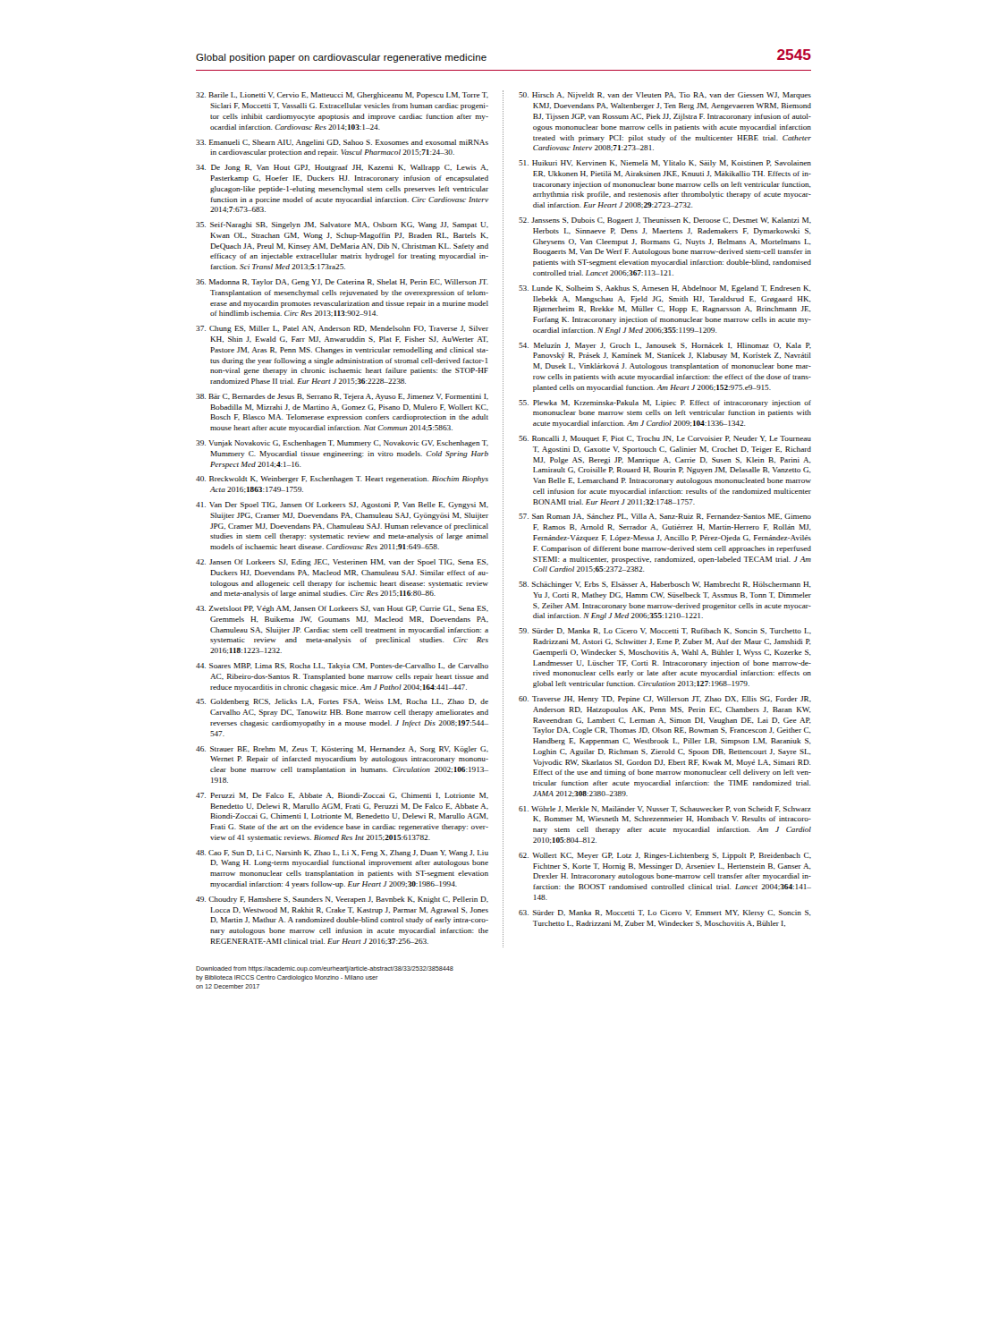Global position paper on cardiovascular regenerative medicine
2545
Barile L, Lionetti V, Cervio E, Matteucci M, Gherghiceanu M, Popescu LM, Torre T, Siclari F, Moccetti T, Vassalli G. Extracellular vesicles from human cardiac progenitor cells inhibit cardiomyocyte apoptosis and improve cardiac function after myocardial infarction. Cardiovasc Res 2014;103:1–24.
Emanueli C, Shearn AIU, Angelini GD, Sahoo S. Exosomes and exosomal miRNAs in cardiovascular protection and repair. Vascul Pharmacol 2015;71:24–30.
De Jong R, Van Hout GPJ, Houtgraaf JH, Kazemi K, Wallrapp C, Lewis A, Pasterkamp G, Hoefer IE, Duckers HJ. Intracoronary infusion of encapsulated glucagon-like peptide-1-eluting mesenchymal stem cells preserves left ventricular function in a porcine model of acute myocardial infarction. Circ Cardiovasc Interv 2014;7:673–683.
Seif-Naraghi SB, Singelyn JM, Salvatore MA, Osborn KG, Wang JJ, Sampat U, Kwan OL, Strachan GM, Wong J, Schup-Magoffin PJ, Braden RL, Bartels K, DeQuach JA, Preul M, Kinsey AM, DeMaria AN, Dib N, Christman KL. Safety and efficacy of an injectable extracellular matrix hydrogel for treating myocardial infarction. Sci Transl Med 2013;5:173ra25.
Madonna R, Taylor DA, Geng YJ, De Caterina R, Shelat H, Perin EC, Willerson JT. Transplantation of mesenchymal cells rejuvenated by the overexpression of telomerase and myocardin promotes revascularization and tissue repair in a murine model of hindlimb ischemia. Circ Res 2013;113:902–914.
Chung ES, Miller L, Patel AN, Anderson RD, Mendelsohn FO, Traverse J, Silver KH, Shin J, Ewald G, Farr MJ, Anwaruddin S, Plat F, Fisher SJ, AuWerter AT, Pastore JM, Aras R, Penn MS. Changes in ventricular remodelling and clinical status during the year following a single administration of stromal cell-derived factor-1 non-viral gene therapy in chronic ischaemic heart failure patients: the STOP-HF randomized Phase II trial. Eur Heart J 2015;36:2228–2238.
Bär C, Bernardes de Jesus B, Serrano R, Tejera A, Ayuso E, Jimenez V, Formentini I, Bobadilla M, Mizrahi J, de Martino A, Gomez G, Pisano D, Mulero F, Wollert KC, Bosch F, Blasco MA. Telomerase expression confers cardioprotection in the adult mouse heart after acute myocardial infarction. Nat Commun 2014;5:5863.
Vunjak Novakovic G, Eschenhagen T, Mummery C, Novakovic GV, Eschenhagen T, Mummery C. Myocardial tissue engineering: in vitro models. Cold Spring Harb Perspect Med 2014;4:1–16.
Breckwoldt K, Weinberger F, Eschenhagen T. Heart regeneration. Biochim Biophys Acta 2016;1863:1749–1759.
Van Der Spoel TIG, Jansen Of Lorkeers SJ, Agostoni P, Van Belle E, Gyngysi M, Sluijter JPG, Cramer MJ, Doevendans PA, Chamuleau SAJ, Gyöngyösi M, Sluijter JPG, Cramer MJ, Doevendans PA, Chamuleau SAJ. Human relevance of preclinical studies in stem cell therapy: systematic review and meta-analysis of large animal models of ischaemic heart disease. Cardiovasc Res 2011;91:649–658.
Jansen Of Lorkeers SJ, Eding JEC, Vesterinen HM, van der Spoel TIG, Sena ES, Duckers HJ, Doevendans PA, Macleod MR, Chamuleau SAJ. Similar effect of autologous and allogeneic cell therapy for ischemic heart disease: systematic review and meta-analysis of large animal studies. Circ Res 2015;116:80–86.
Zwetsloot PP, Végh AM, Jansen Of Lorkeers SJ, van Hout GP, Currie GL, Sena ES, Gremmels H, Buikema JW, Goumans MJ, Macleod MR, Doevendans PA, Chamuleau SA, Sluijter JP. Cardiac stem cell treatment in myocardial infarction: a systematic review and meta-analysis of preclinical studies. Circ Res 2016;118:1223–1232.
Soares MBP, Lima RS, Rocha LL, Takyia CM, Pontes-de-Carvalho L, de Carvalho AC, Ribeiro-dos-Santos R. Transplanted bone marrow cells repair heart tissue and reduce myocarditis in chronic chagasic mice. Am J Pathol 2004;164:441–447.
Goldenberg RCS, Jelicks LA, Fortes FSA, Weiss LM, Rocha LL, Zhao D, de Carvalho AC, Spray DC, Tanowitz HB. Bone marrow cell therapy ameliorates and reverses chagasic cardiomyopathy in a mouse model. J Infect Dis 2008;197:544–547.
Strauer BE, Brehm M, Zeus T, Köstering M, Hernandez A, Sorg RV, Kögler G, Wernet P. Repair of infarcted myocardium by autologous intracoronary mononuclear bone marrow cell transplantation in humans. Circulation 2002;106:1913–1918.
Peruzzi M, De Falco E, Abbate A, Biondi-Zoccai G, Chimenti I, Lotrionte M, Benedetto U, Delewi R, Marullo AGM, Frati G, Peruzzi M, De Falco E, Abbate A, Biondi-Zoccai G, Chimenti I, Lotrionte M, Benedetto U, Delewi R, Marullo AGM, Frati G. State of the art on the evidence base in cardiac regenerative therapy: overview of 41 systematic reviews. Biomed Res Int 2015;2015:613782.
Cao F, Sun D, Li C, Narsinh K, Zhao L, Li X, Feng X, Zhang J, Duan Y, Wang J, Liu D, Wang H. Long-term myocardial functional improvement after autologous bone marrow mononuclear cells transplantation in patients with ST-segment elevation myocardial infarction: 4 years follow-up. Eur Heart J 2009;30:1986–1994.
Choudry F, Hamshere S, Saunders N, Veerapen J, Bavnbek K, Knight C, Pellerin D, Locca D, Westwood M, Rakhit R, Crake T, Kastrup J, Parmar M, Agrawal S, Jones D, Martin J, Mathur A. A randomized double-blind control study of early intra-coronary autologous bone marrow cell infusion in acute myocardial infarction: the REGENERATE-AMI clinical trial. Eur Heart J 2016;37:256–263.
Hirsch A, Nijveldt R, van der Vleuten PA, Tio RA, van der Giessen WJ, Marques KMJ, Doevendans PA, Waltenberger J, Ten Berg JM, Aengevaeren WRM, Biemond BJ, Tijssen JGP, van Rossum AC, Piek JJ, Zijlstra F. Intracoronary infusion of autologous mononuclear bone marrow cells in patients with acute myocardial infarction treated with primary PCI: pilot study of the multicenter HEBE trial. Catheter Cardiovasc Interv 2008;71:273–281.
Huikuri HV, Kervinen K, Niemelä M, Ylitalo K, Säily M, Koistinen P, Savolainen ER, Ukkonen H, Pietilä M, Airaksinen JKE, Knuuti J, Mäkikallio TH. Effects of intracoronary injection of mononuclear bone marrow cells on left ventricular function, arrhythmia risk profile, and restenosis after thrombolytic therapy of acute myocardial infarction. Eur Heart J 2008;29:2723–2732.
Janssens S, Dubois C, Bogaert J, Theunissen K, Deroose C, Desmet W, Kalantzi M, Herbots L, Sinnaeve P, Dens J, Maertens J, Rademakers F, Dymarkowski S, Gheysens O, Van Cleemput J, Bormans G, Nuyts J, Belmans A, Mortelmans L, Boogaerts M, Van De Werf F. Autologous bone marrow-derived stem-cell transfer in patients with ST-segment elevation myocardial infarction: double-blind, randomised controlled trial. Lancet 2006;367:113–121.
Lunde K, Solheim S, Aakhus S, Arnesen H, Abdelnoor M, Egeland T, Endresen K, Ilebekk A, Mangschau A, Fjeld JG, Smith HJ, Taraldsrud E, Grøgaard HK, Bjørnerheim R, Brekke M, Müller C, Hopp E, Ragnarsson A, Brinchmann JE, Forfang K. Intracoronary injection of mononuclear bone marrow cells in acute myocardial infarction. N Engl J Med 2006;355:1199–1209.
Meluzín J, Mayer J, Groch L, Janousek S, Hornácek I, Hlinomaz O, Kala P, Panovský R, Prásek J, Kamínek M, Stanícek J, Klabusay M, Korístek Z, Navrátil M, Dusek L, Vinklárková J. Autologous transplantation of mononuclear bone marrow cells in patients with acute myocardial infarction: the effect of the dose of transplanted cells on myocardial function. Am Heart J 2006;152:975.e9–915.
Plewka M, Krzeminska-Pakula M, Lipiec P. Effect of intracoronary injection of mononuclear bone marrow stem cells on left ventricular function in patients with acute myocardial infarction. Am J Cardiol 2009;104:1336–1342.
Roncalli J, Mouquet F, Piot C, Trochu JN, Le Corvoisier P, Neuder Y, Le Tourneau T, Agostini D, Gaxotte V, Sportouch C, Galinier M, Crochet D, Teiger E, Richard MJ, Polge AS, Beregi JP, Manrique A, Carrie D, Susen S, Klein B, Parini A, Lamirault G, Croisille P, Rouard H, Bourin P, Nguyen JM, Delasalle B, Vanzetto G, Van Belle E, Lemarchand P. Intracoronary autologous mononucleated bone marrow cell infusion for acute myocardial infarction: results of the randomized multicenter BONAMI trial. Eur Heart J 2011;32:1748–1757.
San Roman JA, Sánchez PL, Villa A, Sanz-Ruiz R, Fernandez-Santos ME, Gimeno F, Ramos B, Arnold R, Serrador A, Gutiérrez H, Martin-Herrero F, Rollán MJ, Fernández-Vázquez F, López-Messa J, Ancillo P, Pérez-Ojeda G, Fernández-Avilés F. Comparison of different bone marrow-derived stem cell approaches in reperfused STEMI: a multicenter, prospective, randomized, open-labeled TECAM trial. J Am Coll Cardiol 2015;65:2372–2382.
Schächinger V, Erbs S, Elsässer A, Haberbosch W, Hambrecht R, Hölschermann H, Yu J, Corti R, Mathey DG, Hamm CW, Süselbeck T, Assmus B, Tonn T, Dimmeler S, Zeiher AM. Intracoronary bone marrow-derived progenitor cells in acute myocardial infarction. N Engl J Med 2006;355:1210–1221.
Sürder D, Manka R, Lo Cicero V, Moccetti T, Rufibach K, Soncin S, Turchetto L, Radrizzani M, Astori G, Schwitter J, Erne P, Zuber M, Auf der Maur C, Jamshidi P, Gaemperli O, Windecker S, Moschovitis A, Wahl A, Bühler I, Wyss C, Kozerke S, Landmesser U, Lüscher TF, Corti R. Intracoronary injection of bone marrow-derived mononuclear cells early or late after acute myocardial infarction: effects on global left ventricular function. Circulation 2013;127:1968–1979.
Traverse JH, Henry TD, Pepine CJ, Willerson JT, Zhao DX, Ellis SG, Forder JR, Anderson RD, Hatzopoulos AK, Penn MS, Perin EC, Chambers J, Baran KW, Raveendran G, Lambert C, Lerman A, Simon DI, Vaughan DE, Lai D, Gee AP, Taylor DA, Cogle CR, Thomas JD, Olson RE, Bowman S, Francescon J, Geither C, Handberg E, Kappenman C, Westbrook L, Piller LB, Simpson LM, Baraniuk S, Loghin C, Aguilar D, Richman S, Zierold C, Spoon DB, Bettencourt J, Sayre SL, Vojvodic RW, Skarlatos SI, Gordon DJ, Ebert RF, Kwak M, Moyé LA, Simari RD. Effect of the use and timing of bone marrow mononuclear cell delivery on left ventricular function after acute myocardial infarction: the TIME randomized trial. JAMA 2012;308:2380–2389.
Wöhrle J, Merkle N, Mailänder V, Nusser T, Schauwecker P, von Scheidt F, Schwarz K, Bommer M, Wiesneth M, Schrezenmeier H, Hombach V. Results of intracoronary stem cell therapy after acute myocardial infarction. Am J Cardiol 2010;105:804–812.
Wollert KC, Meyer GP, Lotz J, Ringes-Lichtenberg S, Lippolt P, Breidenbach C, Fichtner S, Korte T, Hornig B, Messinger D, Arseniev L, Hertenstein B, Ganser A, Drexler H. Intracoronary autologous bone-marrow cell transfer after myocardial infarction: the BOOST randomised controlled clinical trial. Lancet 2004;364:141–148.
Sürder D, Manka R, Moccetti T, Lo Cicero V, Emmert MY, Klersy C, Soncin S, Turchetto L, Radrizzani M, Zuber M, Windecker S, Moschovitis A, Bühler I,
Downloaded from https://academic.oup.com/eurheartj/article-abstract/38/33/2532/3858448
by Biblioteca IRCCS Centro Cardiologico Monzino - Milano user
on 12 December 2017